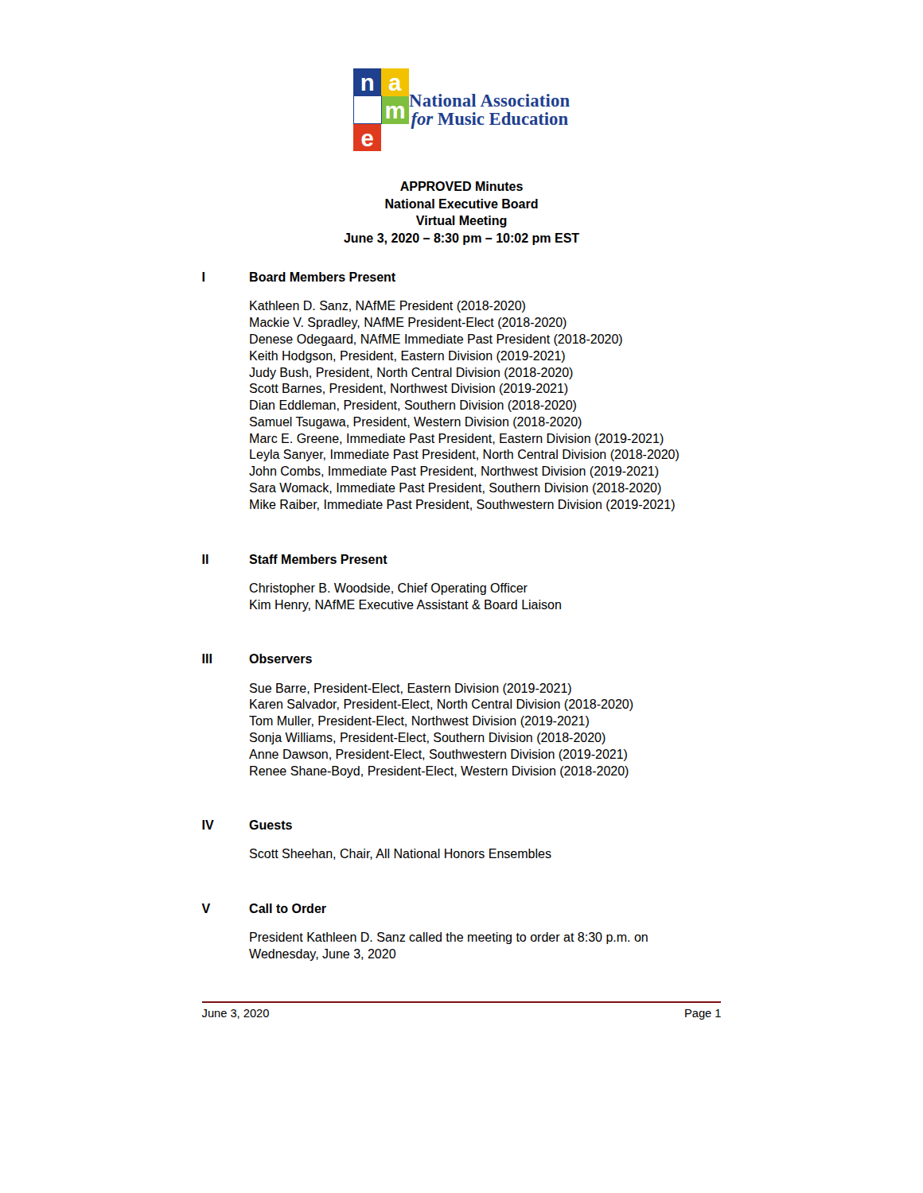| / n / a / / f / m / / e / / | National Association for Music Education |
APPROVED Minutes
National Executive Board
Virtual Meeting
June 3, 2020 – 8:30 pm – 10:02 pm EST
I
Board Members Present
Kathleen D. Sanz, NAfME President (2018-2020)
Mackie V. Spradley, NAfME President-Elect (2018-2020)
Denese Odegaard, NAfME Immediate Past President (2018-2020)
Keith Hodgson, President, Eastern Division (2019-2021)
Judy Bush, President, North Central Division (2018-2020)
Scott Barnes, President, Northwest Division (2019-2021)
Dian Eddleman, President, Southern Division (2018-2020)
Samuel Tsugawa, President, Western Division (2018-2020)
Marc E. Greene, Immediate Past President, Eastern Division (2019-2021)
Leyla Sanyer, Immediate Past President, North Central Division (2018-2020)
John Combs, Immediate Past President, Northwest Division (2019-2021)
Sara Womack, Immediate Past President, Southern Division (2018-2020)
Mike Raiber, Immediate Past President, Southwestern Division (2019-2021)
II
Staff Members Present
Christopher B. Woodside, Chief Operating Officer
Kim Henry, NAfME Executive Assistant & Board Liaison
III
Observers
Sue Barre, President-Elect, Eastern Division (2019-2021)
Karen Salvador, President-Elect, North Central Division (2018-2020)
Tom Muller, President-Elect, Northwest Division (2019-2021)
Sonja Williams, President-Elect, Southern Division (2018-2020)
Anne Dawson, President-Elect, Southwestern Division (2019-2021)
Renee Shane-Boyd, President-Elect, Western Division (2018-2020)
IV
Guests
Scott Sheehan, Chair, All National Honors Ensembles
V
Call to Order
President Kathleen D. Sanz called the meeting to order at 8:30 p.m. on Wednesday, June 3, 2020
June 3, 2020
Page 1